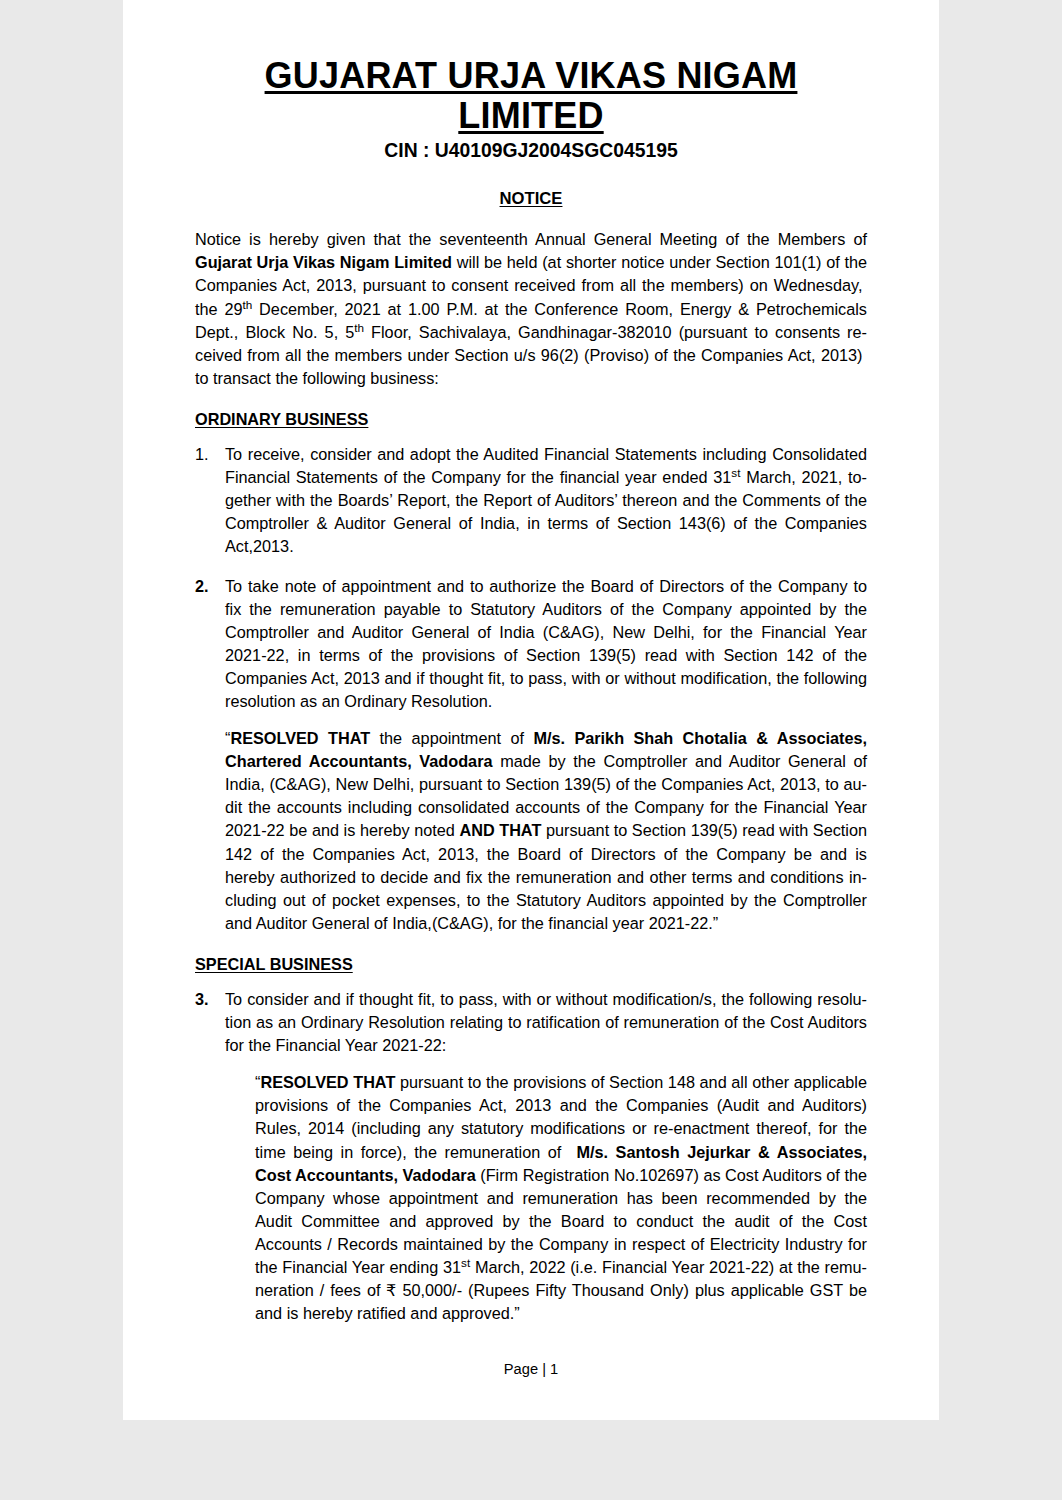GUJARAT URJA VIKAS NIGAM LIMITED
CIN : U40109GJ2004SGC045195
NOTICE
Notice is hereby given that the seventeenth Annual General Meeting of the Members of Gujarat Urja Vikas Nigam Limited will be held (at shorter notice under Section 101(1) of the Companies Act, 2013, pursuant to consent received from all the members) on Wednesday, the 29th December, 2021 at 1.00 P.M. at the Conference Room, Energy & Petrochemicals Dept., Block No. 5, 5th Floor, Sachivalaya, Gandhinagar-382010 (pursuant to consents received from all the members under Section u/s 96(2) (Proviso) of the Companies Act, 2013) to transact the following business:
ORDINARY BUSINESS
1. To receive, consider and adopt the Audited Financial Statements including Consolidated Financial Statements of the Company for the financial year ended 31st March, 2021, together with the Boards’ Report, the Report of Auditors’ thereon and the Comments of the Comptroller & Auditor General of India, in terms of Section 143(6) of the Companies Act,2013.
2. To take note of appointment and to authorize the Board of Directors of the Company to fix the remuneration payable to Statutory Auditors of the Company appointed by the Comptroller and Auditor General of India (C&AG), New Delhi, for the Financial Year 2021-22, in terms of the provisions of Section 139(5) read with Section 142 of the Companies Act, 2013 and if thought fit, to pass, with or without modification, the following resolution as an Ordinary Resolution.
“RESOLVED THAT the appointment of M/s. Parikh Shah Chotalia & Associates, Chartered Accountants, Vadodara made by the Comptroller and Auditor General of India, (C&AG), New Delhi, pursuant to Section 139(5) of the Companies Act, 2013, to audit the accounts including consolidated accounts of the Company for the Financial Year 2021-22 be and is hereby noted AND THAT pursuant to Section 139(5) read with Section 142 of the Companies Act, 2013, the Board of Directors of the Company be and is hereby authorized to decide and fix the remuneration and other terms and conditions including out of pocket expenses, to the Statutory Auditors appointed by the Comptroller and Auditor General of India,(C&AG), for the financial year 2021-22.”
SPECIAL BUSINESS
3. To consider and if thought fit, to pass, with or without modification/s, the following resolution as an Ordinary Resolution relating to ratification of remuneration of the Cost Auditors for the Financial Year 2021-22:
“RESOLVED THAT pursuant to the provisions of Section 148 and all other applicable provisions of the Companies Act, 2013 and the Companies (Audit and Auditors) Rules, 2014 (including any statutory modifications or re-enactment thereof, for the time being in force), the remuneration of M/s. Santosh Jejurkar & Associates, Cost Accountants, Vadodara (Firm Registration No.102697) as Cost Auditors of the Company whose appointment and remuneration has been recommended by the Audit Committee and approved by the Board to conduct the audit of the Cost Accounts / Records maintained by the Company in respect of Electricity Industry for the Financial Year ending 31st March, 2022 (i.e. Financial Year 2021-22) at the remuneration / fees of ₹ 50,000/- (Rupees Fifty Thousand Only) plus applicable GST be and is hereby ratified and approved.”
Page | 1